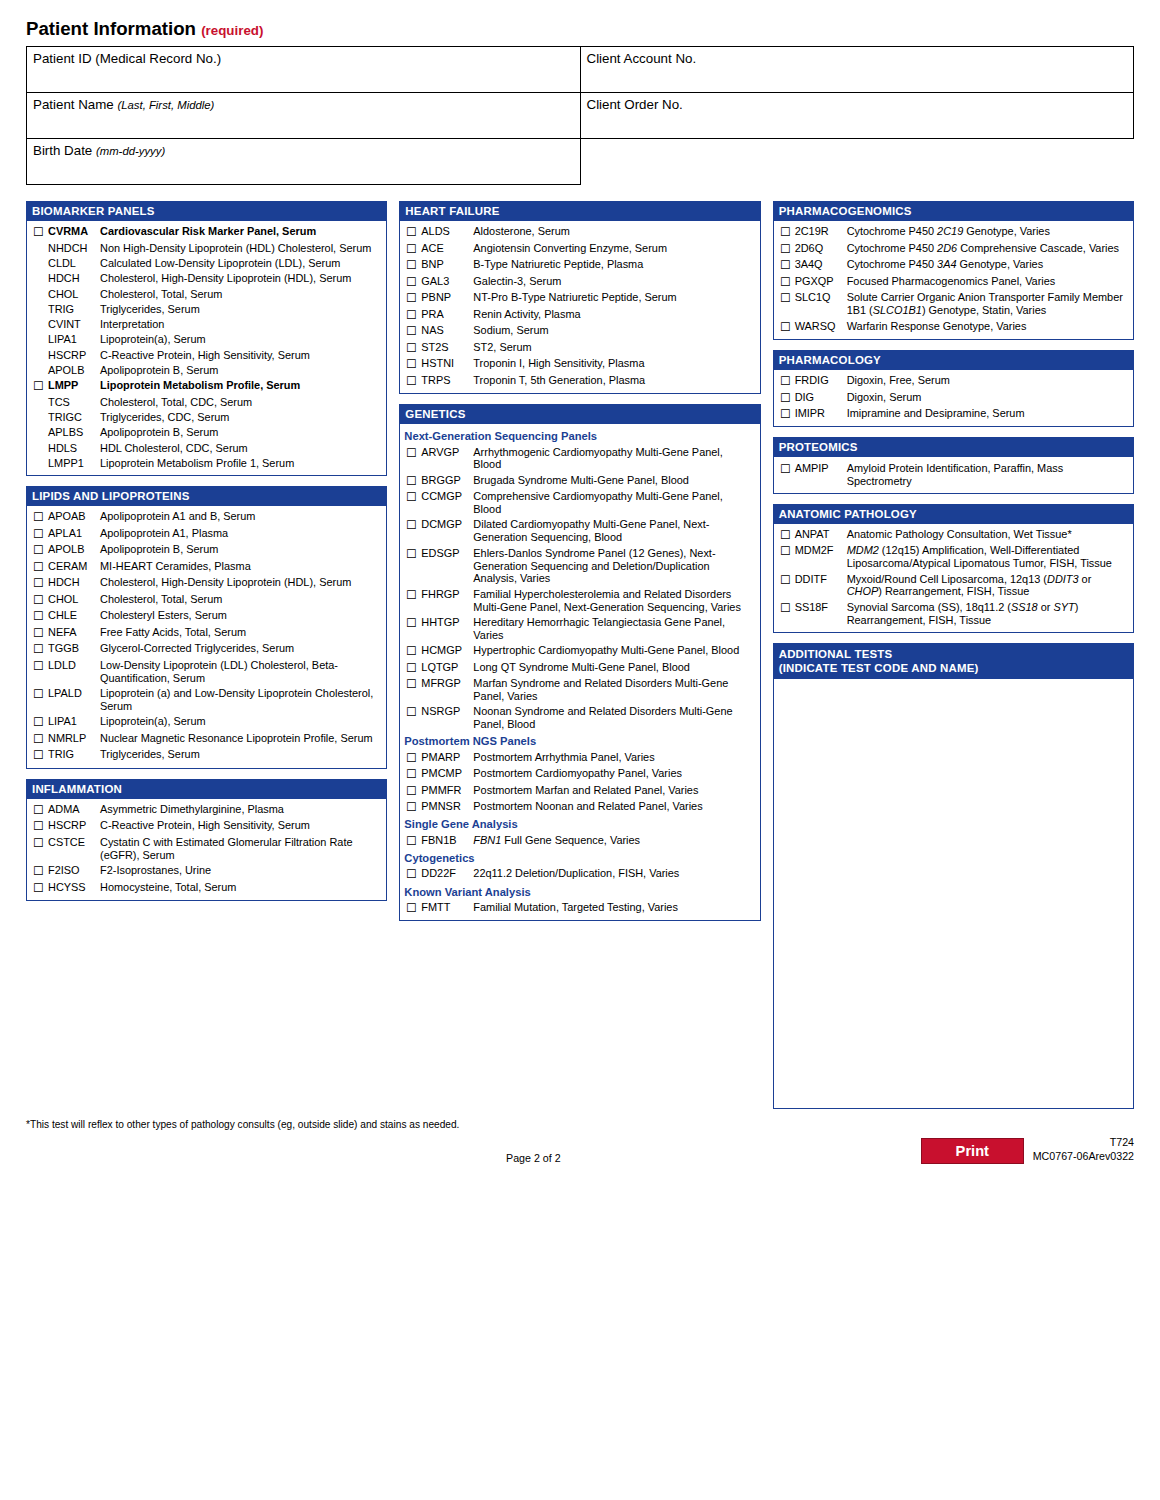Patient Information (required)
| Patient ID (Medical Record No.) | Client Account No. |
| Patient Name (Last, First, Middle) | Client Order No. |
| Birth Date (mm-dd-yyyy) | |
BIOMARKER PANELS
| ☐ | CVRMA | Cardiovascular Risk Marker Panel, Serum |
| | NHDCH | Non High-Density Lipoprotein (HDL) Cholesterol, Serum |
| | CLDL | Calculated Low-Density Lipoprotein (LDL), Serum |
| | HDCH | Cholesterol, High-Density Lipoprotein (HDL), Serum |
| | CHOL | Cholesterol, Total, Serum |
| | TRIG | Triglycerides, Serum |
| | CVINT | Interpretation |
| | LIPA1 | Lipoprotein(a), Serum |
| | HSCRP | C-Reactive Protein, High Sensitivity, Serum |
| | APOLB | Apolipoprotein B, Serum |
| ☐ | LMPP | Lipoprotein Metabolism Profile, Serum |
| | TCS | Cholesterol, Total, CDC, Serum |
| | TRIGC | Triglycerides, CDC, Serum |
| | APLBS | Apolipoprotein B, Serum |
| | HDLS | HDL Cholesterol, CDC, Serum |
| | LMPP1 | Lipoprotein Metabolism Profile 1, Serum |
LIPIDS AND LIPOPROTEINS
| ☐ | APOAB | Apolipoprotein A1 and B, Serum |
| ☐ | APLA1 | Apolipoprotein A1, Plasma |
| ☐ | APOLB | Apolipoprotein B, Serum |
| ☐ | CERAM | MI-HEART Ceramides, Plasma |
| ☐ | HDCH | Cholesterol, High-Density Lipoprotein (HDL), Serum |
| ☐ | CHOL | Cholesterol, Total, Serum |
| ☐ | CHLE | Cholesteryl Esters, Serum |
| ☐ | NEFA | Free Fatty Acids, Total, Serum |
| ☐ | TGGB | Glycerol-Corrected Triglycerides, Serum |
| ☐ | LDLD | Low-Density Lipoprotein (LDL) Cholesterol, Beta-Quantification, Serum |
| ☐ | LPALD | Lipoprotein (a) and Low-Density Lipoprotein Cholesterol, Serum |
| ☐ | LIPA1 | Lipoprotein(a), Serum |
| ☐ | NMRLP | Nuclear Magnetic Resonance Lipoprotein Profile, Serum |
| ☐ | TRIG | Triglycerides, Serum |
INFLAMMATION
| ☐ | ADMA | Asymmetric Dimethylarginine, Plasma |
| ☐ | HSCRP | C-Reactive Protein, High Sensitivity, Serum |
| ☐ | CSTCE | Cystatin C with Estimated Glomerular Filtration Rate (eGFR), Serum |
| ☐ | F2ISO | F2-Isoprostanes, Urine |
| ☐ | HCYSS | Homocysteine, Total, Serum |
HEART FAILURE
| ☐ | ALDS | Aldosterone, Serum |
| ☐ | ACE | Angiotensin Converting Enzyme, Serum |
| ☐ | BNP | B-Type Natriuretic Peptide, Plasma |
| ☐ | GAL3 | Galectin-3, Serum |
| ☐ | PBNP | NT-Pro B-Type Natriuretic Peptide, Serum |
| ☐ | PRA | Renin Activity, Plasma |
| ☐ | NAS | Sodium, Serum |
| ☐ | ST2S | ST2, Serum |
| ☐ | HSTNI | Troponin I, High Sensitivity, Plasma |
| ☐ | TRPS | Troponin T, 5th Generation, Plasma |
GENETICS
Next-Generation Sequencing Panels
| ☐ | ARVGP | Arrhythmogenic Cardiomyopathy Multi-Gene Panel, Blood |
| ☐ | BRGGP | Brugada Syndrome Multi-Gene Panel, Blood |
| ☐ | CCMGP | Comprehensive Cardiomyopathy Multi-Gene Panel, Blood |
| ☐ | DCMGP | Dilated Cardiomyopathy Multi-Gene Panel, Next-Generation Sequencing, Blood |
| ☐ | EDSGP | Ehlers-Danlos Syndrome Panel (12 Genes), Next-Generation Sequencing and Deletion/Duplication Analysis, Varies |
| ☐ | FHRGP | Familial Hypercholesterolemia and Related Disorders Multi-Gene Panel, Next-Generation Sequencing, Varies |
| ☐ | HHTGP | Hereditary Hemorrhagic Telangiectasia Gene Panel, Varies |
| ☐ | HCMGP | Hypertrophic Cardiomyopathy Multi-Gene Panel, Blood |
| ☐ | LQTGP | Long QT Syndrome Multi-Gene Panel, Blood |
| ☐ | MFRGP | Marfan Syndrome and Related Disorders Multi-Gene Panel, Varies |
| ☐ | NSRGP | Noonan Syndrome and Related Disorders Multi-Gene Panel, Blood |
Postmortem NGS Panels
| ☐ | PMARP | Postmortem Arrhythmia Panel, Varies |
| ☐ | PMCMP | Postmortem Cardiomyopathy Panel, Varies |
| ☐ | PMMFR | Postmortem Marfan and Related Panel, Varies |
| ☐ | PMNSR | Postmortem Noonan and Related Panel, Varies |
Single Gene Analysis
| ☐ | FBN1B | FBN1 Full Gene Sequence, Varies |
Cytogenetics
| ☐ | DD22F | 22q11.2 Deletion/Duplication, FISH, Varies |
Known Variant Analysis
| ☐ | FMTT | Familial Mutation, Targeted Testing, Varies |
PHARMACOGENOMICS
| ☐ | 2C19R | Cytochrome P450 2C19 Genotype, Varies |
| ☐ | 2D6Q | Cytochrome P450 2D6 Comprehensive Cascade, Varies |
| ☐ | 3A4Q | Cytochrome P450 3A4 Genotype, Varies |
| ☐ | PGXQP | Focused Pharmacogenomics Panel, Varies |
| ☐ | SLC1Q | Solute Carrier Organic Anion Transporter Family Member 1B1 ( SLCO1B1 ) Genotype, Statin, Varies |
| ☐ | WARSQ | Warfarin Response Genotype, Varies |
PHARMACOLOGY
| ☐ | FRDIG | Digoxin, Free, Serum |
| ☐ | DIG | Digoxin, Serum |
| ☐ | IMIPR | Imipramine and Desipramine, Serum |
PROTEOMICS
| ☐ | AMPIP | Amyloid Protein Identification, Paraffin, Mass Spectrometry |
ANATOMIC PATHOLOGY
| ☐ | ANPAT | Anatomic Pathology Consultation, Wet Tissue* |
| ☐ | MDM2F | MDM2 (12q15) Amplification, Well-Differentiated Liposarcoma/Atypical Lipomatous Tumor, FISH, Tissue |
| ☐ | DDITF | Myxoid/Round Cell Liposarcoma, 12q13 ( DDIT3 or CHOP ) Rearrangement, FISH, Tissue |
| ☐ | SS18F | Synovial Sarcoma (SS), 18q11.2 ( SS18 or SYT ) Rearrangement, FISH, Tissue |
ADDITIONAL TESTS
(INDICATE TEST CODE AND NAME)
*This test will reflex to other types of pathology consults (eg, outside slide) and stains as needed.
Page 2 of 2
Print
T724
MC0767-06Arev0322